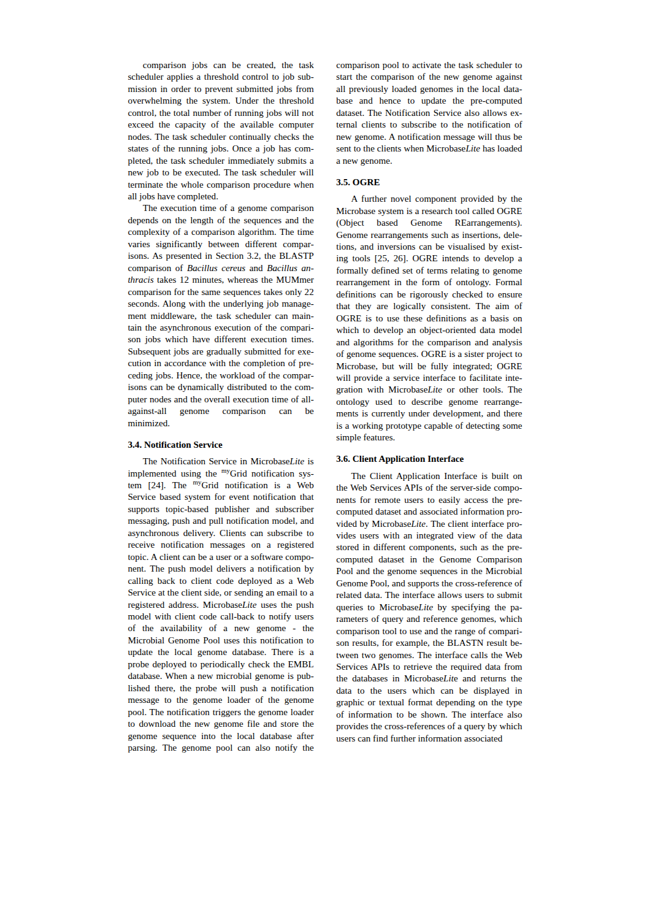comparison jobs can be created, the task scheduler applies a threshold control to job submission in order to prevent submitted jobs from overwhelming the system. Under the threshold control, the total number of running jobs will not exceed the capacity of the available computer nodes. The task scheduler continually checks the states of the running jobs. Once a job has completed, the task scheduler immediately submits a new job to be executed. The task scheduler will terminate the whole comparison procedure when all jobs have completed.
The execution time of a genome comparison depends on the length of the sequences and the complexity of a comparison algorithm. The time varies significantly between different comparisons. As presented in Section 3.2, the BLASTP comparison of Bacillus cereus and Bacillus anthracis takes 12 minutes, whereas the MUMmer comparison for the same sequences takes only 22 seconds. Along with the underlying job management middleware, the task scheduler can maintain the asynchronous execution of the comparison jobs which have different execution times. Subsequent jobs are gradually submitted for execution in accordance with the completion of preceding jobs. Hence, the workload of the comparisons can be dynamically distributed to the computer nodes and the overall execution time of all-against-all genome comparison can be minimized.
3.4. Notification Service
The Notification Service in MicrobaseLite is implemented using the myGrid notification system [24]. The myGrid notification is a Web Service based system for event notification that supports topic-based publisher and subscriber messaging, push and pull notification model, and asynchronous delivery. Clients can subscribe to receive notification messages on a registered topic. A client can be a user or a software component. The push model delivers a notification by calling back to client code deployed as a Web Service at the client side, or sending an email to a registered address. MicrobaseLite uses the push model with client code call-back to notify users of the availability of a new genome - the Microbial Genome Pool uses this notification to update the local genome database. There is a probe deployed to periodically check the EMBL database. When a new microbial genome is published there, the probe will push a notification message to the genome loader of the genome pool. The notification triggers the genome loader to download the new genome file and store the genome sequence into the local database after parsing. The genome pool can also notify the comparison pool to activate the task scheduler to start the comparison of the new genome against all previously loaded genomes in the local database and hence to update the pre-computed dataset. The Notification Service also allows external clients to subscribe to the notification of new genome. A notification message will thus be sent to the clients when MicrobaseLite has loaded a new genome.
3.5. OGRE
A further novel component provided by the Microbase system is a research tool called OGRE (Object based Genome REarrangements). Genome rearrangements such as insertions, deletions, and inversions can be visualised by existing tools [25, 26]. OGRE intends to develop a formally defined set of terms relating to genome rearrangement in the form of ontology. Formal definitions can be rigorously checked to ensure that they are logically consistent. The aim of OGRE is to use these definitions as a basis on which to develop an object-oriented data model and algorithms for the comparison and analysis of genome sequences. OGRE is a sister project to Microbase, but will be fully integrated; OGRE will provide a service interface to facilitate integration with MicrobaseLite or other tools. The ontology used to describe genome rearrangements is currently under development, and there is a working prototype capable of detecting some simple features.
3.6. Client Application Interface
The Client Application Interface is built on the Web Services APIs of the server-side components for remote users to easily access the pre-computed dataset and associated information provided by MicrobaseLite. The client interface provides users with an integrated view of the data stored in different components, such as the pre-computed dataset in the Genome Comparison Pool and the genome sequences in the Microbial Genome Pool, and supports the cross-reference of related data. The interface allows users to submit queries to MicrobaseLite by specifying the parameters of query and reference genomes, which comparison tool to use and the range of comparison results, for example, the BLASTN result between two genomes. The interface calls the Web Services APIs to retrieve the required data from the databases in MicrobaseLite and returns the data to the users which can be displayed in graphic or textual format depending on the type of information to be shown. The interface also provides the cross-references of a query by which users can find further information associated